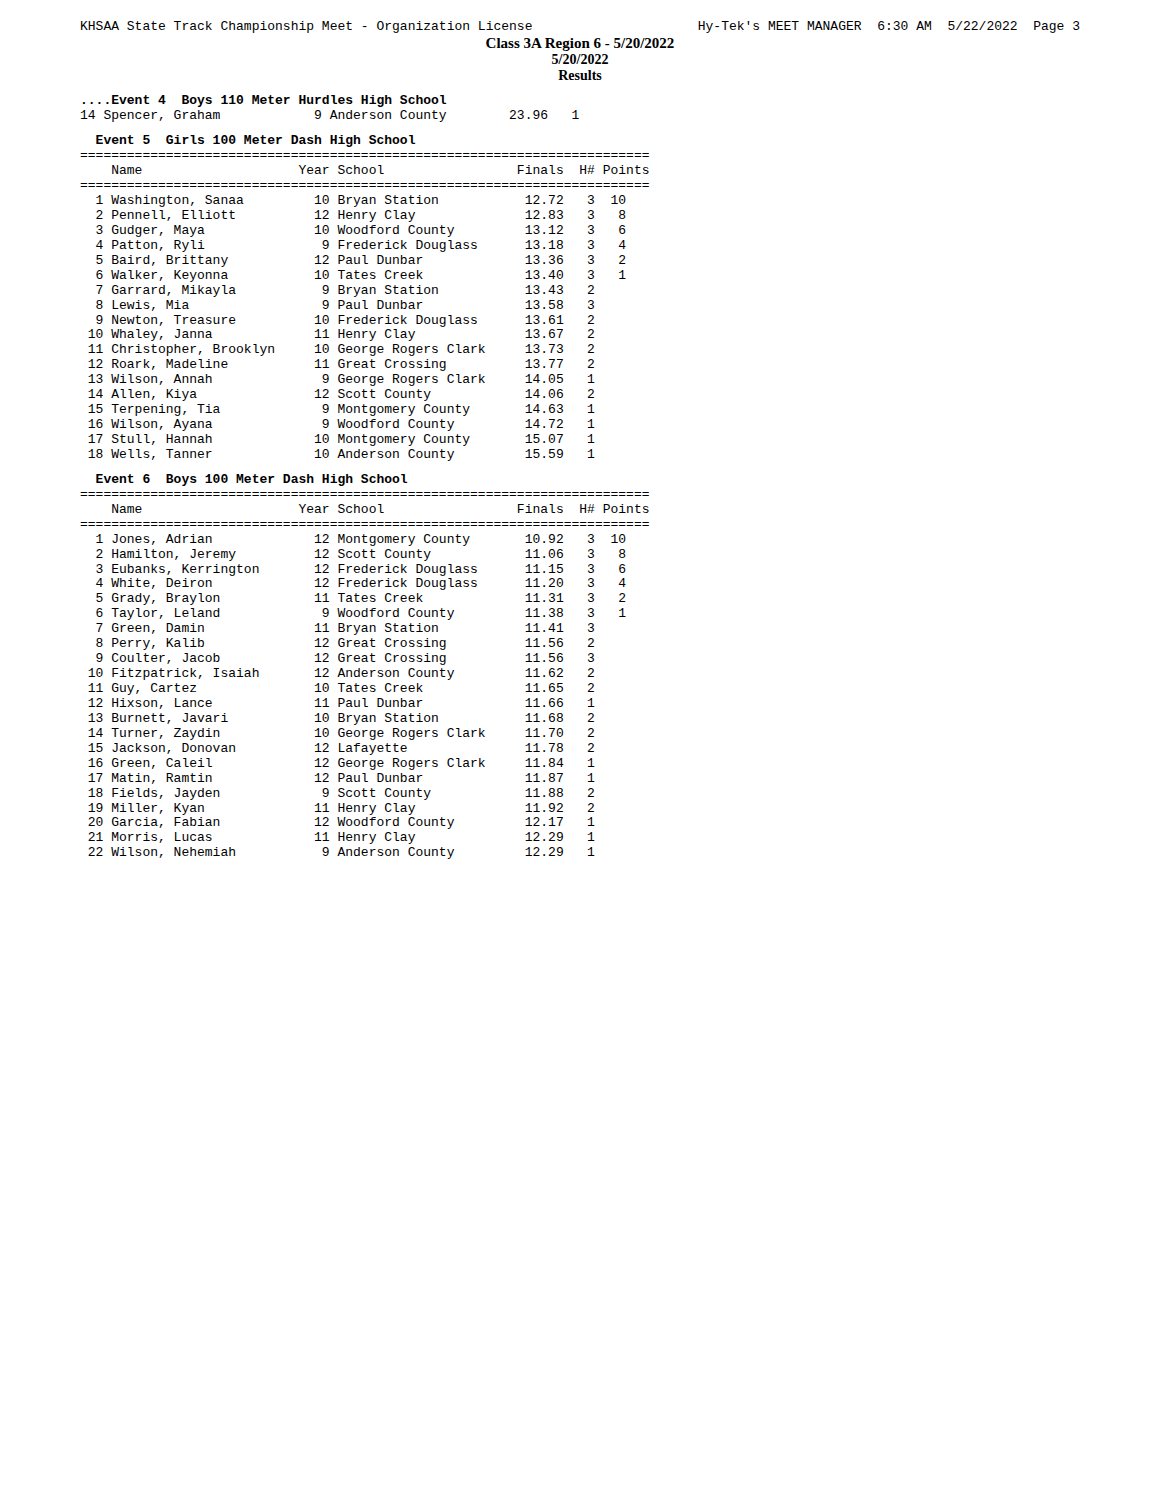KHSAA State Track Championship Meet - Organization License Hy-Tek's MEET MANAGER 6:30 AM 5/22/2022 Page 3
Class 3A Region 6 - 5/20/2022
5/20/2022
Results
....Event 4  Boys 110 Meter Hurdles High School
14 Spencer, Graham            9 Anderson County        23.96   1
  Event 5  Girls 100 Meter Dash High School
=========================================================================
    Name                    Year School                 Finals  H# Points
=========================================================================
  1 Washington, Sanaa         10 Bryan Station           12.72   3  10
  2 Pennell, Elliott          12 Henry Clay              12.83   3   8
  3 Gudger, Maya              10 Woodford County         13.12   3   6
  4 Patton, Ryli               9 Frederick Douglass      13.18   3   4
  5 Baird, Brittany           12 Paul Dunbar             13.36   3   2
  6 Walker, Keyonna           10 Tates Creek             13.40   3   1
  7 Garrard, Mikayla           9 Bryan Station           13.43   2
  8 Lewis, Mia                 9 Paul Dunbar             13.58   3
  9 Newton, Treasure          10 Frederick Douglass      13.61   2
 10 Whaley, Janna             11 Henry Clay              13.67   2
 11 Christopher, Brooklyn     10 George Rogers Clark     13.73   2
 12 Roark, Madeline           11 Great Crossing          13.77   2
 13 Wilson, Annah              9 George Rogers Clark     14.05   1
 14 Allen, Kiya               12 Scott County            14.06   2
 15 Terpening, Tia             9 Montgomery County       14.63   1
 16 Wilson, Ayana              9 Woodford County         14.72   1
 17 Stull, Hannah             10 Montgomery County       15.07   1
 18 Wells, Tanner             10 Anderson County         15.59   1
  Event 6  Boys 100 Meter Dash High School
=========================================================================
    Name                    Year School                 Finals  H# Points
=========================================================================
  1 Jones, Adrian             12 Montgomery County       10.92   3  10
  2 Hamilton, Jeremy          12 Scott County            11.06   3   8
  3 Eubanks, Kerrington       12 Frederick Douglass      11.15   3   6
  4 White, Deiron             12 Frederick Douglass      11.20   3   4
  5 Grady, Braylon            11 Tates Creek             11.31   3   2
  6 Taylor, Leland             9 Woodford County         11.38   3   1
  7 Green, Damin              11 Bryan Station           11.41   3
  8 Perry, Kalib              12 Great Crossing          11.56   2
  9 Coulter, Jacob            12 Great Crossing          11.56   3
 10 Fitzpatrick, Isaiah       12 Anderson County         11.62   2
 11 Guy, Cartez               10 Tates Creek             11.65   2
 12 Hixson, Lance             11 Paul Dunbar             11.66   1
 13 Burnett, Javari           10 Bryan Station           11.68   2
 14 Turner, Zaydin            10 George Rogers Clark     11.70   2
 15 Jackson, Donovan          12 Lafayette               11.78   2
 16 Green, Caleil             12 George Rogers Clark     11.84   1
 17 Matin, Ramtin             12 Paul Dunbar             11.87   1
 18 Fields, Jayden             9 Scott County            11.88   2
 19 Miller, Kyan              11 Henry Clay              11.92   2
 20 Garcia, Fabian            12 Woodford County         12.17   1
 21 Morris, Lucas             11 Henry Clay              12.29   1
 22 Wilson, Nehemiah           9 Anderson County         12.29   1